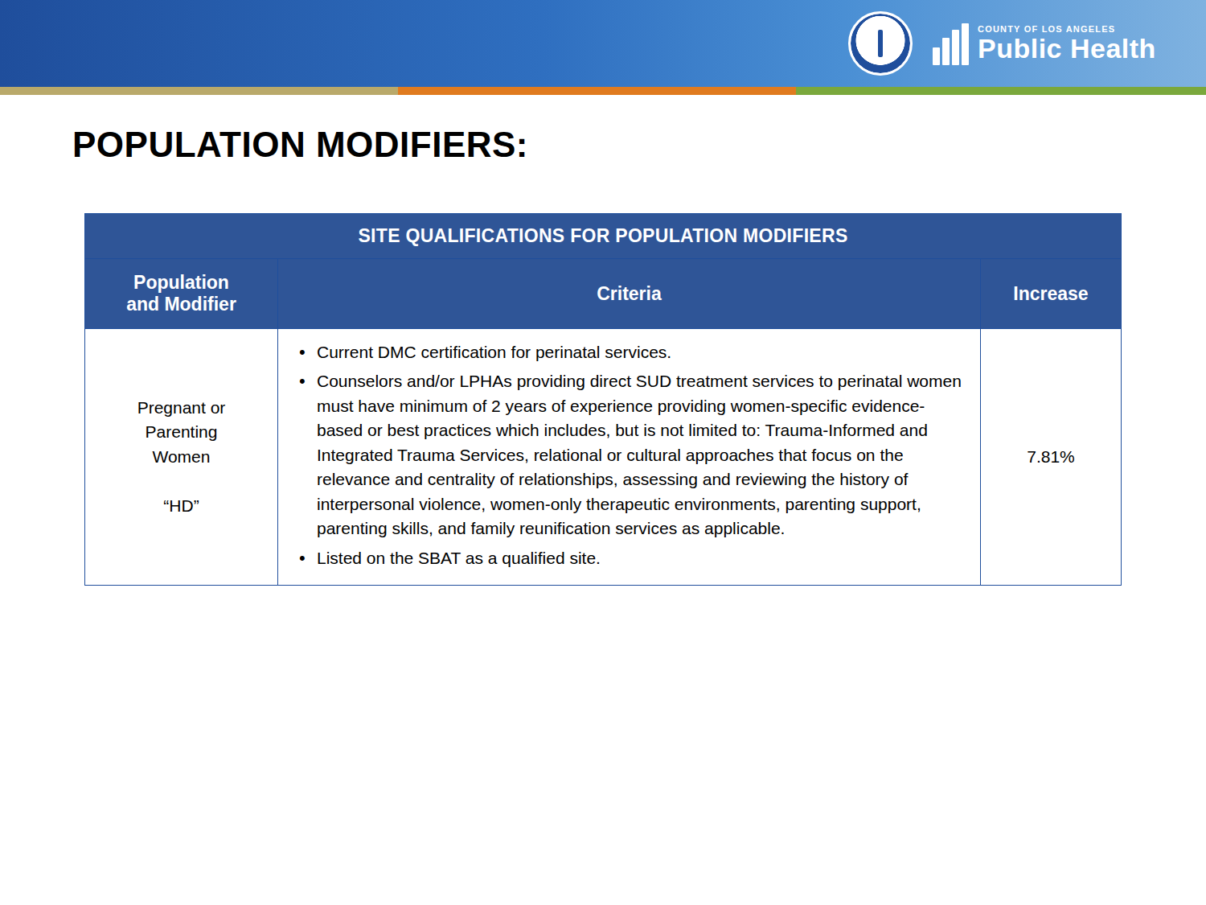County of Los Angeles
Public Health
POPULATION MODIFIERS:
| SITE QUALIFICATIONS FOR POPULATION MODIFIERS |
| --- |
| Population and Modifier | Criteria | Increase |
| Pregnant or Parenting Women “HD” | Current DMC certification for perinatal services. Counselors and/or LPHAs providing direct SUD treatment services to perinatal women must have minimum of 2 years of experience providing women-specific evidence-based or best practices which includes, but is not limited to: Trauma-Informed and Integrated Trauma Services, relational or cultural approaches that focus on the relevance and centrality of relationships, assessing and reviewing the history of interpersonal violence, women-only therapeutic environments, parenting support, parenting skills, and family reunification services as applicable. Listed on the SBAT as a qualified site. | 7.81% |